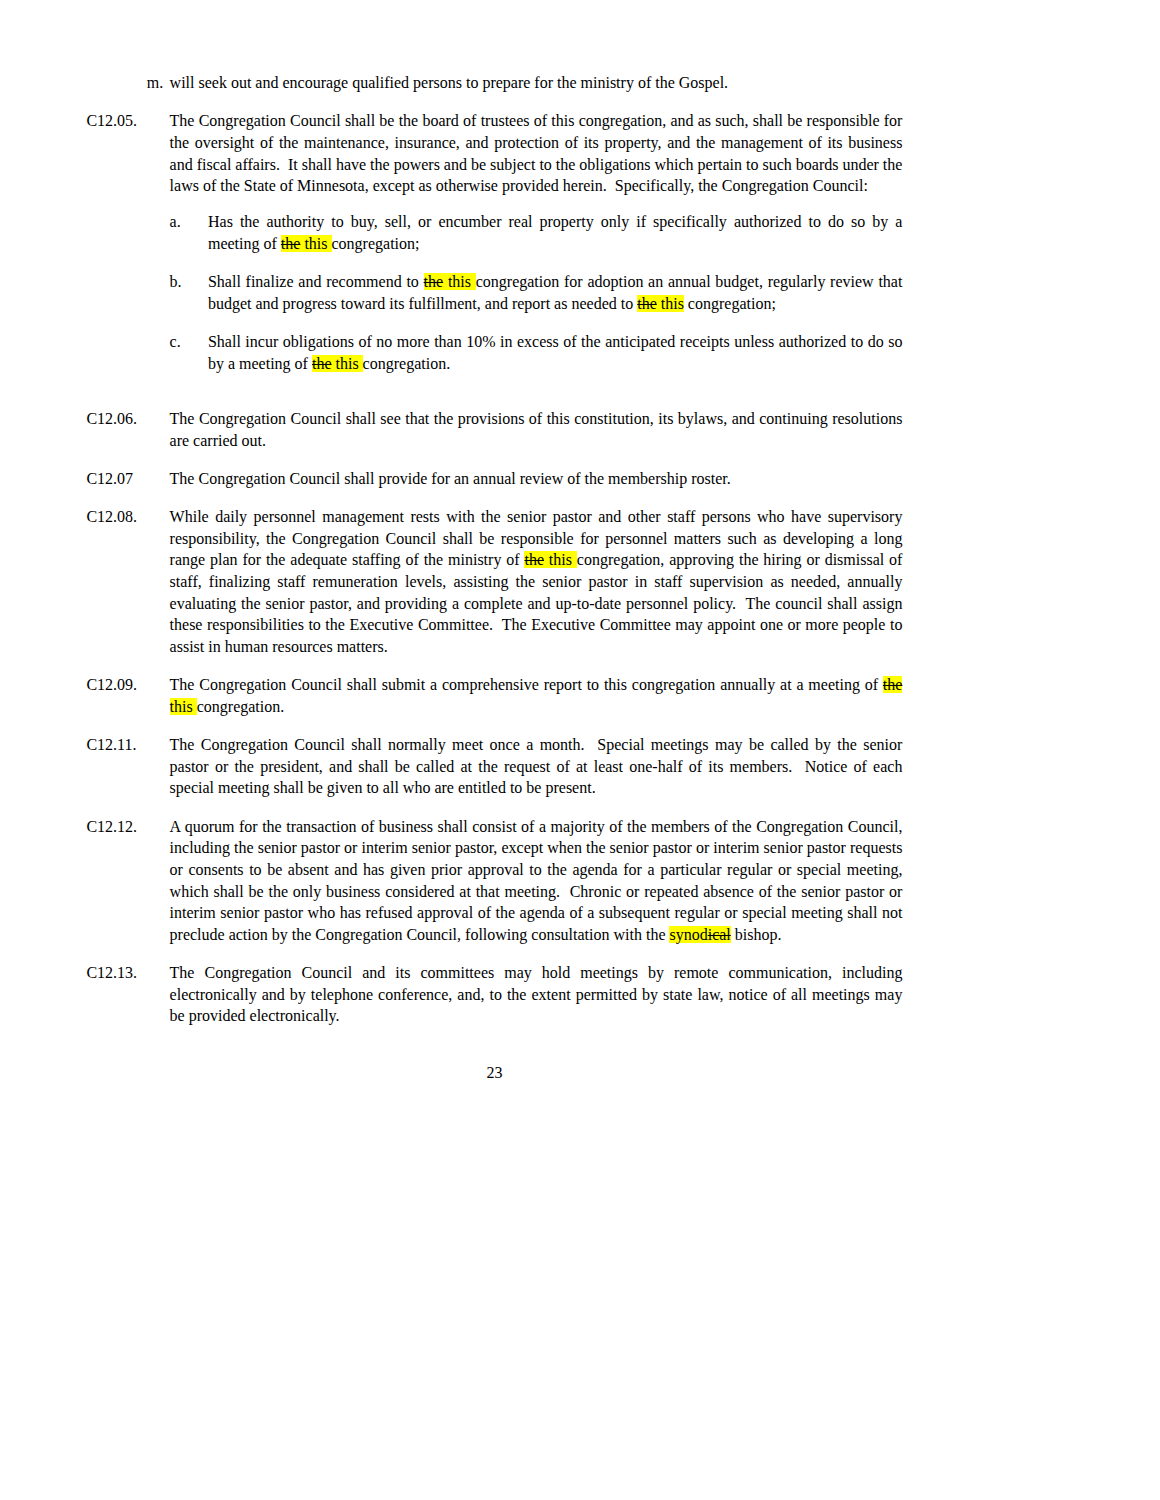m.
will seek out and encourage qualified persons to prepare for the ministry of the Gospel.
C12.05.
The Congregation Council shall be the board of trustees of this congregation, and as such, shall be responsible for the oversight of the maintenance, insurance, and protection of its property, and the management of its business and fiscal affairs. It shall have the powers and be subject to the obligations which pertain to such boards under the laws of the State of Minnesota, except as otherwise provided herein. Specifically, the Congregation Council:
a. Has the authority to buy, sell, or encumber real property only if specifically authorized to do so by a meeting of the this congregation;
b. Shall finalize and recommend to the this congregation for adoption an annual budget, regularly review that budget and progress toward its fulfillment, and report as needed to the this congregation;
c. Shall incur obligations of no more than 10% in excess of the anticipated receipts unless authorized to do so by a meeting of the this congregation.
C12.06.
The Congregation Council shall see that the provisions of this constitution, its bylaws, and continuing resolutions are carried out.
C12.07
The Congregation Council shall provide for an annual review of the membership roster.
C12.08.
While daily personnel management rests with the senior pastor and other staff persons who have supervisory responsibility, the Congregation Council shall be responsible for personnel matters such as developing a long range plan for the adequate staffing of the ministry of the this congregation, approving the hiring or dismissal of staff, finalizing staff remuneration levels, assisting the senior pastor in staff supervision as needed, annually evaluating the senior pastor, and providing a complete and up-to-date personnel policy. The council shall assign these responsibilities to the Executive Committee. The Executive Committee may appoint one or more people to assist in human resources matters.
C12.09.
The Congregation Council shall submit a comprehensive report to this congregation annually at a meeting of the this congregation.
C12.11.
The Congregation Council shall normally meet once a month. Special meetings may be called by the senior pastor or the president, and shall be called at the request of at least one-half of its members. Notice of each special meeting shall be given to all who are entitled to be present.
C12.12.
A quorum for the transaction of business shall consist of a majority of the members of the Congregation Council, including the senior pastor or interim senior pastor, except when the senior pastor or interim senior pastor requests or consents to be absent and has given prior approval to the agenda for a particular regular or special meeting, which shall be the only business considered at that meeting. Chronic or repeated absence of the senior pastor or interim senior pastor who has refused approval of the agenda of a subsequent regular or special meeting shall not preclude action by the Congregation Council, following consultation with the synodical bishop.
C12.13.
The Congregation Council and its committees may hold meetings by remote communication, including electronically and by telephone conference, and, to the extent permitted by state law, notice of all meetings may be provided electronically.
23